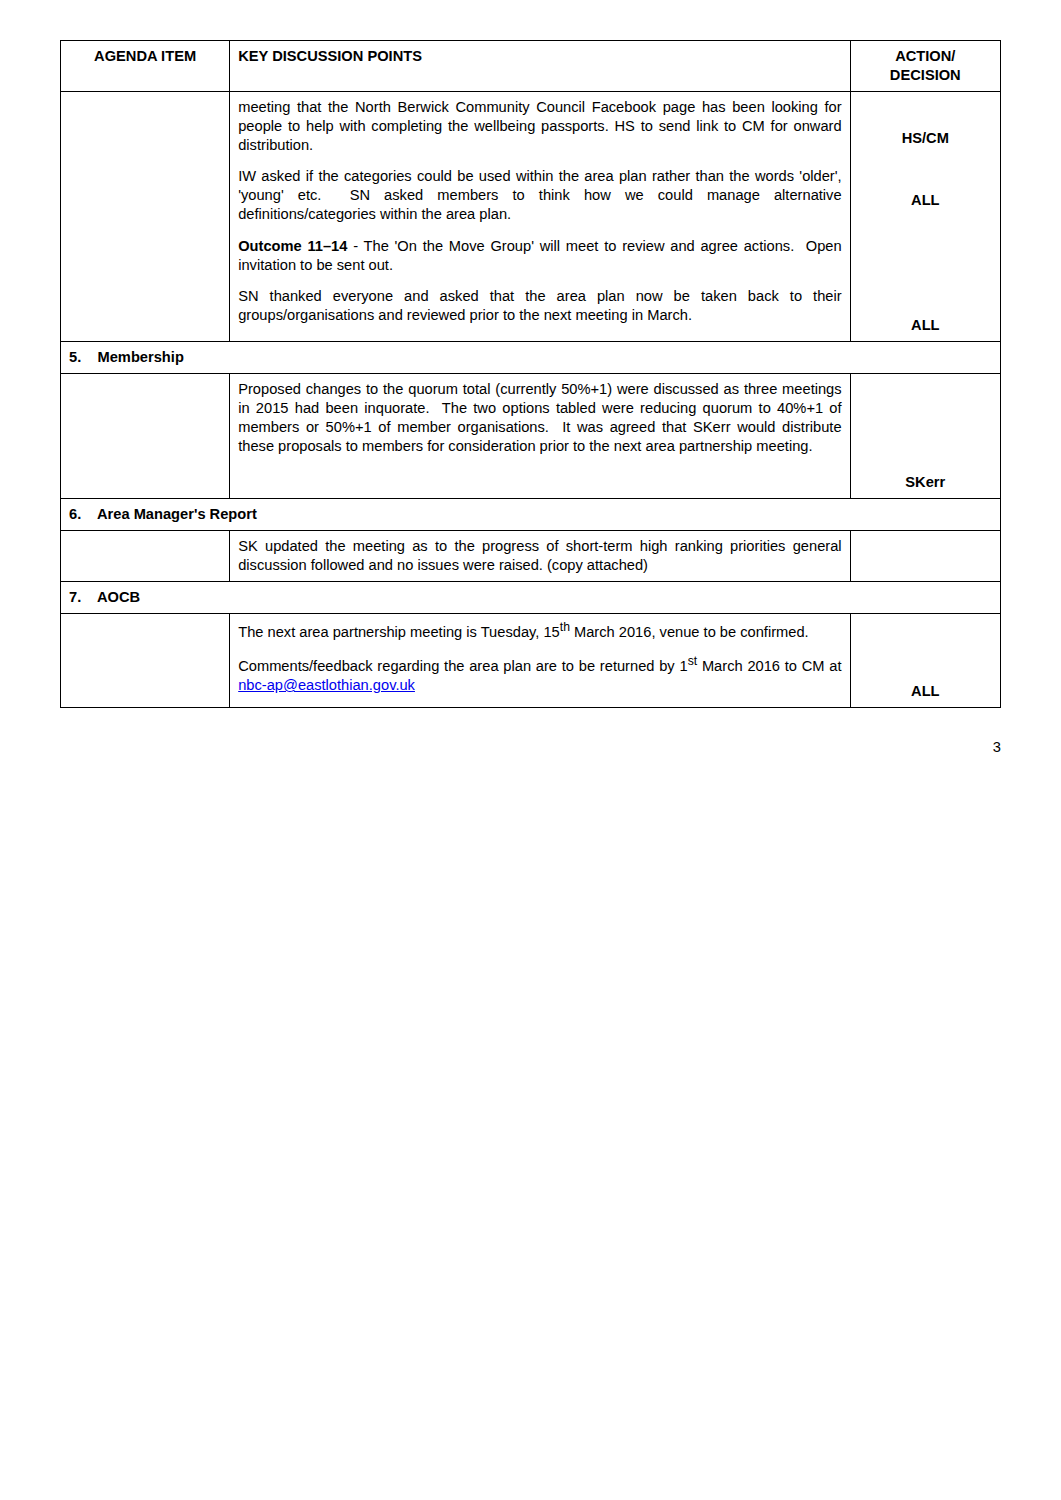| AGENDA ITEM | KEY DISCUSSION POINTS | ACTION/ DECISION |
| --- | --- | --- |
| | meeting that the North Berwick Community Council Facebook page has been looking for people to help with completing the wellbeing passports. HS to send link to CM for onward distribution. IW asked if the categories could be used within the area plan rather than the words 'older', 'young' etc. SN asked members to think how we could manage alternative definitions/categories within the area plan. Outcome 11–14 - The 'On the Move Group' will meet to review and agree actions. Open invitation to be sent out. SN thanked everyone and asked that the area plan now be taken back to their groups/organisations and reviewed prior to the next meeting in March. | HS/CM ALL ALL |
| 5. Membership |
| | Proposed changes to the quorum total (currently 50%+1) were discussed as three meetings in 2015 had been inquorate. The two options tabled were reducing quorum to 40%+1 of members or 50%+1 of member organisations. It was agreed that SKerr would distribute these proposals to members for consideration prior to the next area partnership meeting. | SKerr |
| 6. Area Manager's Report |
| | SK updated the meeting as to the progress of short-term high ranking priorities general discussion followed and no issues were raised. (copy attached) | |
| 7. AOCB |
| | The next area partnership meeting is Tuesday, 15 th March 2016, venue to be confirmed. Comments/feedback regarding the area plan are to be returned by 1 st March 2016 to CM at nbc-ap@eastlothian.gov.uk | ALL |
3